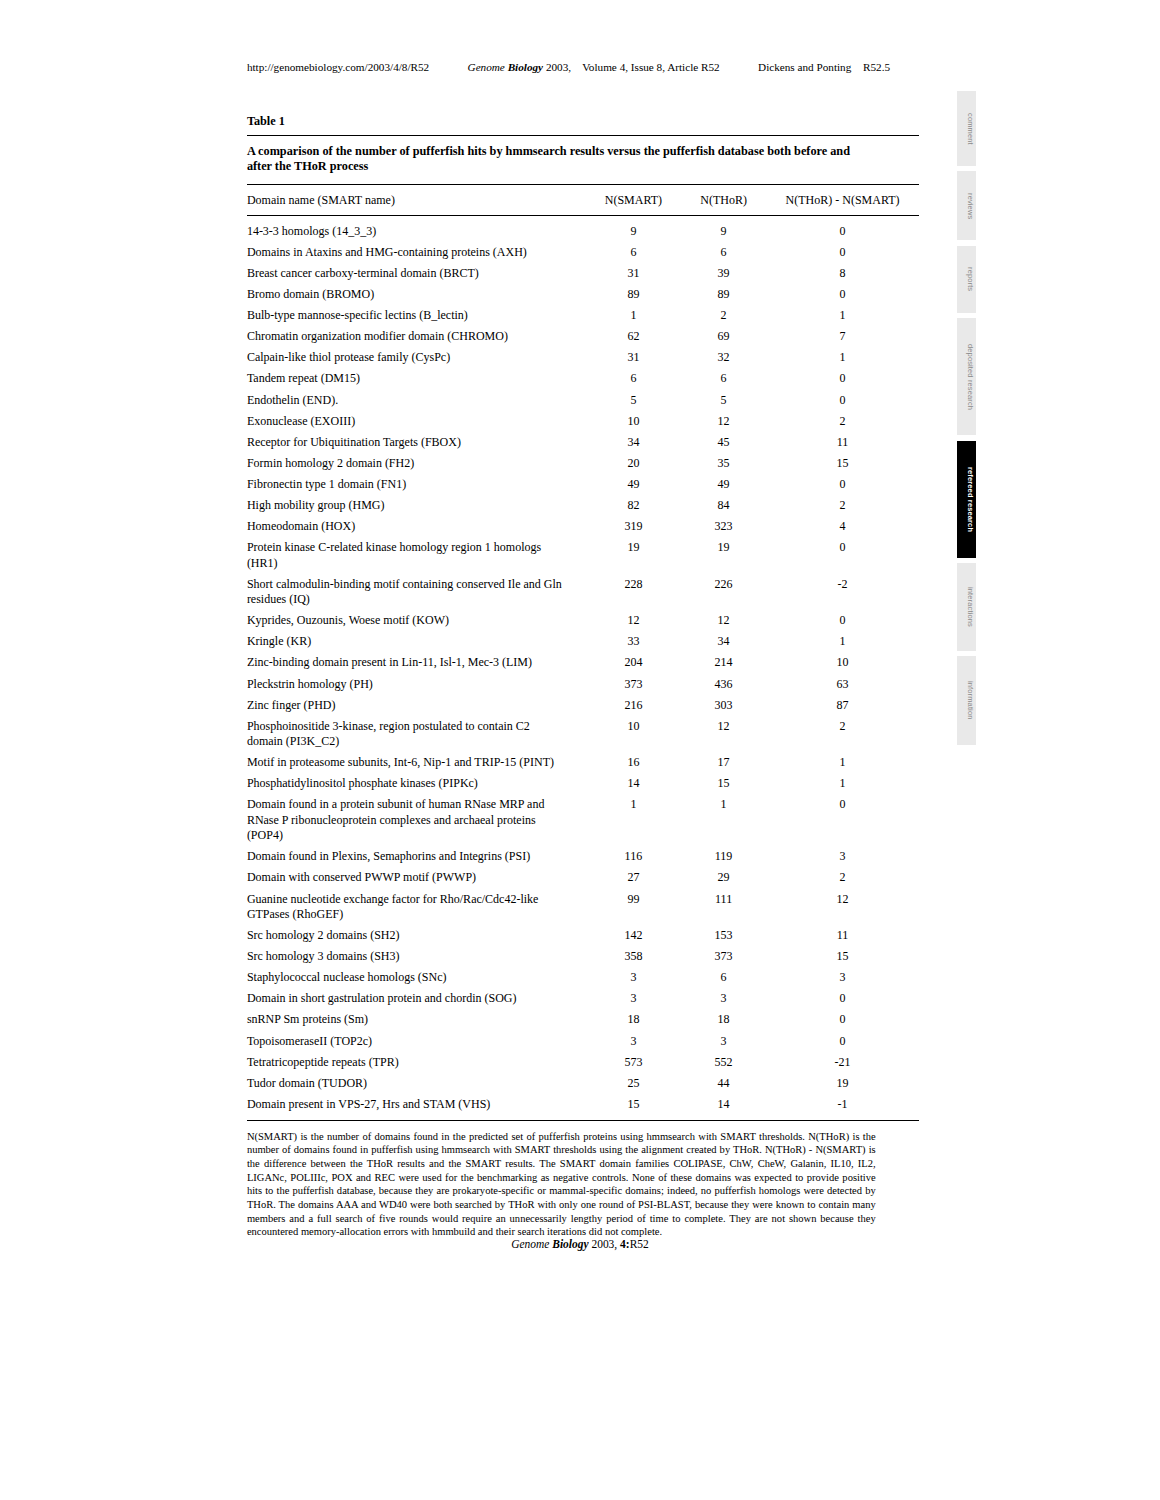http://genomebiology.com/2003/4/8/R52 Genome Biology 2003, Volume 4, Issue 8, Article R52 Dickens and Ponting R52.5
comment
reviews
reports
deposited research
refereed research
interactions
information
Table 1
A comparison of the number of pufferfish hits by hmmsearch results versus the pufferfish database both before and after the THoR process
| Domain name (SMART name) | N(SMART) | N(THoR) | N(THoR) - N(SMART) |
| --- | --- | --- | --- |
| 14-3-3 homologs (14_3_3) | 9 | 9 | 0 |
| Domains in Ataxins and HMG-containing proteins (AXH) | 6 | 6 | 0 |
| Breast cancer carboxy-terminal domain (BRCT) | 31 | 39 | 8 |
| Bromo domain (BROMO) | 89 | 89 | 0 |
| Bulb-type mannose-specific lectins (B_lectin) | 1 | 2 | 1 |
| Chromatin organization modifier domain (CHROMO) | 62 | 69 | 7 |
| Calpain-like thiol protease family (CysPc) | 31 | 32 | 1 |
| Tandem repeat (DM15) | 6 | 6 | 0 |
| Endothelin (END). | 5 | 5 | 0 |
| Exonuclease (EXOIII) | 10 | 12 | 2 |
| Receptor for Ubiquitination Targets (FBOX) | 34 | 45 | 11 |
| Formin homology 2 domain (FH2) | 20 | 35 | 15 |
| Fibronectin type 1 domain (FN1) | 49 | 49 | 0 |
| High mobility group (HMG) | 82 | 84 | 2 |
| Homeodomain (HOX) | 319 | 323 | 4 |
| Protein kinase C-related kinase homology region 1 homologs (HR1) | 19 | 19 | 0 |
| Short calmodulin-binding motif containing conserved Ile and Gln residues (IQ) | 228 | 226 | -2 |
| Kyprides, Ouzounis, Woese motif (KOW) | 12 | 12 | 0 |
| Kringle (KR) | 33 | 34 | 1 |
| Zinc-binding domain present in Lin-11, Isl-1, Mec-3 (LIM) | 204 | 214 | 10 |
| Pleckstrin homology (PH) | 373 | 436 | 63 |
| Zinc finger (PHD) | 216 | 303 | 87 |
| Phosphoinositide 3-kinase, region postulated to contain C2 domain (PI3K_C2) | 10 | 12 | 2 |
| Motif in proteasome subunits, Int-6, Nip-1 and TRIP-15 (PINT) | 16 | 17 | 1 |
| Phosphatidylinositol phosphate kinases (PIPKc) | 14 | 15 | 1 |
| Domain found in a protein subunit of human RNase MRP and RNase P ribonucleoprotein complexes and archaeal proteins (POP4) | 1 | 1 | 0 |
| Domain found in Plexins, Semaphorins and Integrins (PSI) | 116 | 119 | 3 |
| Domain with conserved PWWP motif (PWWP) | 27 | 29 | 2 |
| Guanine nucleotide exchange factor for Rho/Rac/Cdc42-like GTPases (RhoGEF) | 99 | 111 | 12 |
| Src homology 2 domains (SH2) | 142 | 153 | 11 |
| Src homology 3 domains (SH3) | 358 | 373 | 15 |
| Staphylococcal nuclease homologs (SNc) | 3 | 6 | 3 |
| Domain in short gastrulation protein and chordin (SOG) | 3 | 3 | 0 |
| snRNP Sm proteins (Sm) | 18 | 18 | 0 |
| TopoisomeraseII (TOP2c) | 3 | 3 | 0 |
| Tetratricopeptide repeats (TPR) | 573 | 552 | -21 |
| Tudor domain (TUDOR) | 25 | 44 | 19 |
| Domain present in VPS-27, Hrs and STAM (VHS) | 15 | 14 | -1 |
N(SMART) is the number of domains found in the predicted set of pufferfish proteins using hmmsearch with SMART thresholds. N(THoR) is the number of domains found in pufferfish using hmmsearch with SMART thresholds using the alignment created by THoR. N(THoR) - N(SMART) is the difference between the THoR results and the SMART results. The SMART domain families COLIPASE, ChW, CheW, Galanin, IL10, IL2, LIGANc, POLIIIc, POX and REC were used for the benchmarking as negative controls. None of these domains was expected to provide positive hits to the pufferfish database, because they are prokaryote-specific or mammal-specific domains; indeed, no pufferfish homologs were detected by THoR. The domains AAA and WD40 were both searched by THoR with only one round of PSI-BLAST, because they were known to contain many members and a full search of five rounds would require an unnecessarily lengthy period of time to complete. They are not shown because they encountered memory-allocation errors with hmmbuild and their search iterations did not complete.
Genome Biology 2003, 4: R52